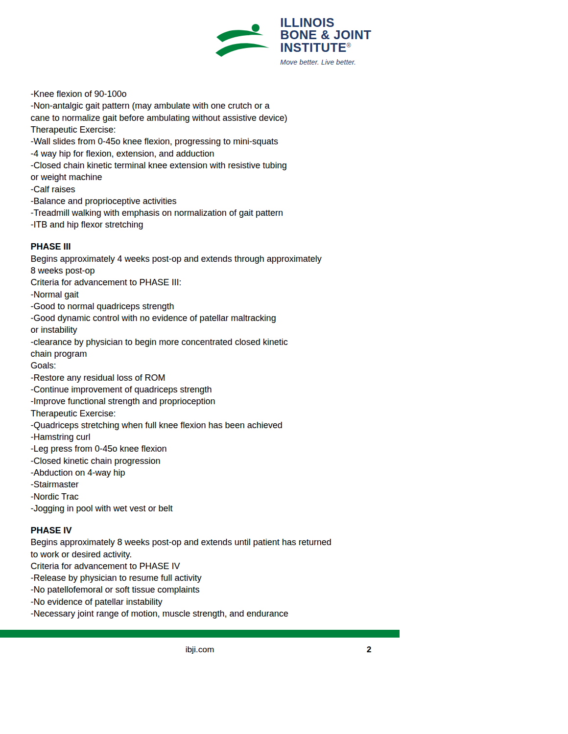ILLINOIS BONE & JOINT INSTITUTE®
Move better. Live better.
-Knee flexion of 90-100o
-Non-antalgic gait pattern (may ambulate with one crutch or a
cane to normalize gait before ambulating without assistive device)
Therapeutic Exercise:
-Wall slides from 0-45o knee flexion, progressing to mini-squats
-4 way hip for flexion, extension, and adduction
-Closed chain kinetic terminal knee extension with resistive tubing
or weight machine
-Calf raises
-Balance and proprioceptive activities
-Treadmill walking with emphasis on normalization of gait pattern
-ITB and hip flexor stretching
PHASE III
Begins approximately 4 weeks post-op and extends through approximately
8 weeks post-op
Criteria for advancement to PHASE III:
-Normal gait
-Good to normal quadriceps strength
-Good dynamic control with no evidence of patellar maltracking
or instability
-clearance by physician to begin more concentrated closed kinetic
chain program
Goals:
-Restore any residual loss of ROM
-Continue improvement of quadriceps strength
-Improve functional strength and proprioception
Therapeutic Exercise:
-Quadriceps stretching when full knee flexion has been achieved
-Hamstring curl
-Leg press from 0-45o knee flexion
-Closed kinetic chain progression
-Abduction on 4-way hip
-Stairmaster
-Nordic Trac
-Jogging in pool with wet vest or belt
PHASE IV
Begins approximately 8 weeks post-op and extends until patient has returned
to work or desired activity.
Criteria for advancement to PHASE IV
-Release by physician to resume full activity
-No patellofemoral or soft tissue complaints
-No evidence of patellar instability
-Necessary joint range of motion, muscle strength, and endurance
ibji.com 2